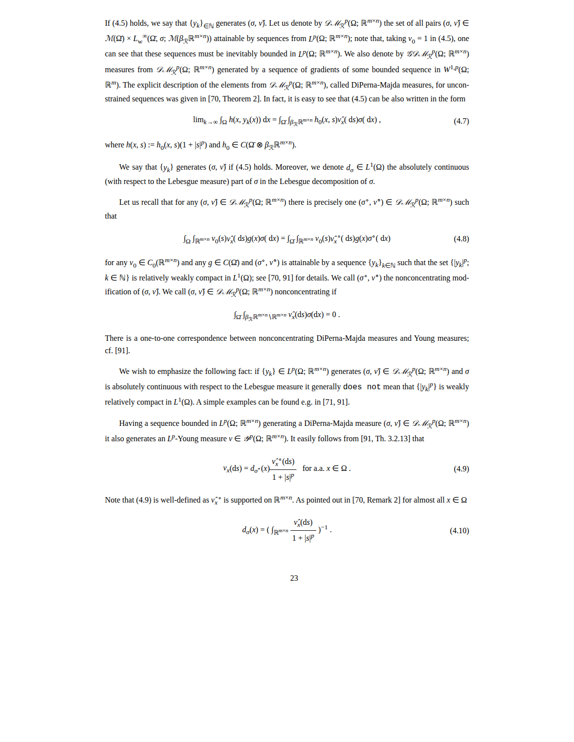If (4.5) holds, we say that {yk}∈ℕ generates (σ, ν̂). Let us denote by 𝒟ℳℛp(Ω; ℝm×n) the set of all pairs (σ, ν̂) ∈ ℳ(Ω̄) × Lw∞(Ω̄, σ; ℳ(βℛℝm×n)) attainable by sequences from Lp(Ω; ℝm×n); note that, taking v0 = 1 in (4.5), one can see that these sequences must be inevitably bounded in Lp(Ω; ℝm×n). We also denote by 𝒢𝒟ℳℛp(Ω; ℝm×n) measures from 𝒟ℳℛp(Ω; ℝm×n) generated by a sequence of gradients of some bounded sequence in W1,p(Ω; ℝm). The explicit description of the elements from 𝒟ℳℛp(Ω; ℝm×n), called DiPerna-Majda measures, for unconstrained sequences was given in [70, Theorem 2]. In fact, it is easy to see that (4.5) can be also written in the form
limk→∞ ∫Ω h(x, yk(x)) dx = ∫Ω̄ ∫βℛℝm×n h0(x, s)ν̂x( ds)σ( dx) , (4.7)
where h(x, s) := h0(x, s)(1 + |s|p) and h0 ∈ C(Ω̄ ⊗ βℛℝm×n).
We say that {yk} generates (σ, ν̂) if (4.5) holds. Moreover, we denote dσ ∈ L1(Ω) the absolutely continuous (with respect to the Lebesgue measure) part of σ in the Lebesgue decomposition of σ.
Let us recall that for any (σ, ν̂) ∈ 𝒟ℳℛp(Ω; ℝm×n) there is precisely one (σ∘, ν̂∘) ∈ 𝒟ℳℛp(Ω; ℝm×n) such that
∫Ω ∫ℝm×n v0(s)ν̂x( ds)g(x)σ( dx) = ∫Ω̄ ∫ℝm×n v0(s)ν̂x∘( ds)g(x)σ∘( dx) (4.8)
for any v0 ∈ C0(ℝm×n) and any g ∈ C(Ω̄) and (σ∘, ν̂∘) is attainable by a sequence {yk}k∈ℕ such that the set {|yk|p; k ∈ ℕ} is relatively weakly compact in L1(Ω); see [70, 91] for details. We call (σ∘, ν̂∘) the nonconcentrating modification of (σ, ν̂). We call (σ, ν̂) ∈ 𝒟ℳℛp(Ω; ℝm×n) nonconcentrating if
∫Ω̄ ∫βℛℝm×n∖ℝm×n ν̂x(ds)σ(dx) = 0 .
There is a one-to-one correspondence between nonconcentrating DiPerna-Majda measures and Young measures; cf. [91].
We wish to emphasize the following fact: if {yk} ∈ Lp(Ω; ℝm×n) generates (σ, ν̂) ∈ 𝒟ℳℛp(Ω; ℝm×n) and σ is absolutely continuous with respect to the Lebesgue measure it generally does not mean that {|yk|p} is weakly relatively compact in L1(Ω). A simple examples can be found e.g. in [71, 91].
Having a sequence bounded in Lp(Ω; ℝm×n) generating a DiPerna-Majda measure (σ, ν̂) ∈ 𝒟ℳℛp(Ω; ℝm×n) it also generates an Lp-Young measure ν ∈ 𝒴p(Ω; ℝm×n). It easily follows from [91, Th. 3.2.13] that
νx(ds) = dσ∘(x)ν̂x∘(ds) 1 + |s|p for a.a. x ∈ Ω . (4.9)
Note that (4.9) is well-defined as ν̂x∘ is supported on ℝm×n. As pointed out in [70, Remark 2] for almost all x ∈ Ω
dσ(x) = ( ∫ℝm×n ν̂x(ds) 1 + |s|p )−1 . (4.10)
23